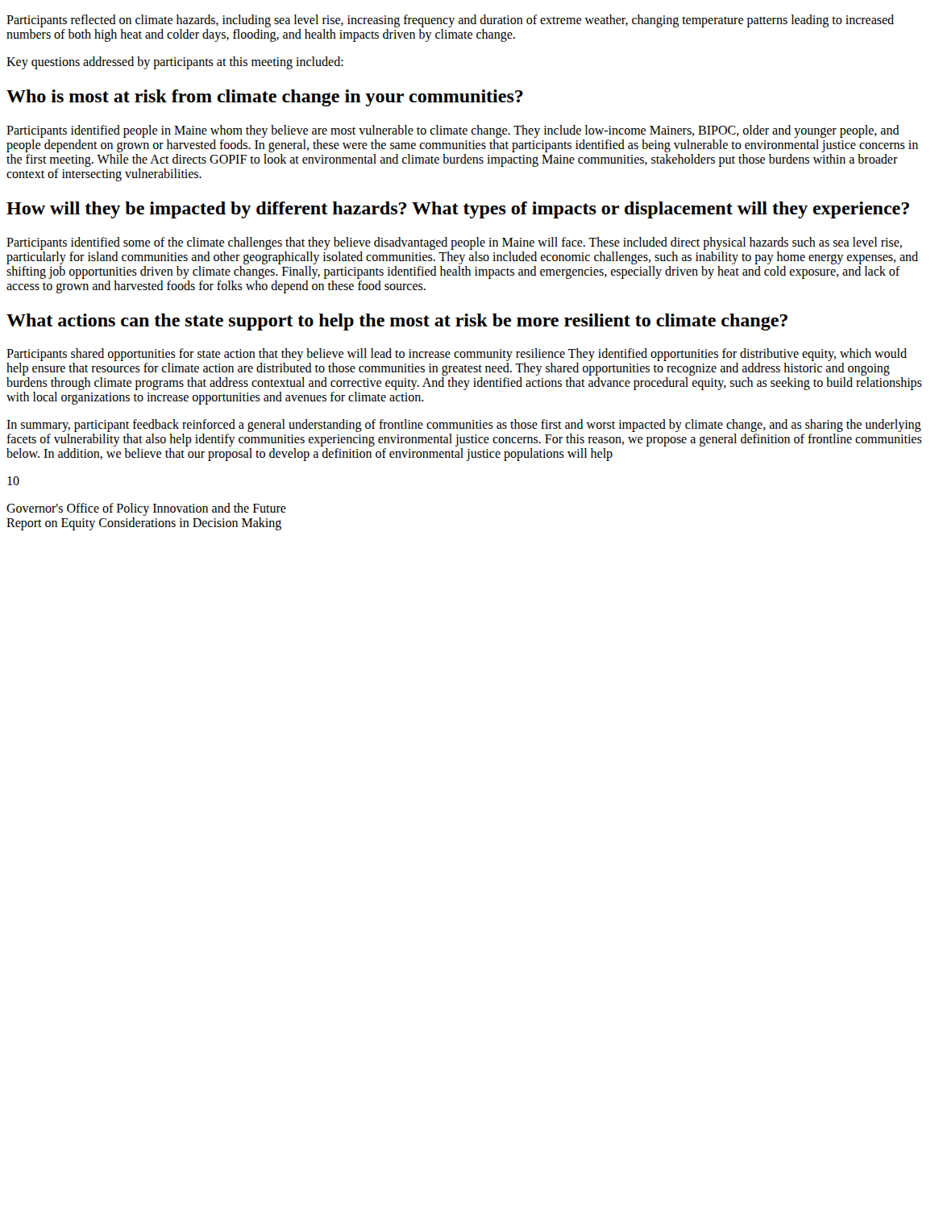Participants reflected on climate hazards, including sea level rise, increasing frequency and duration of extreme weather, changing temperature patterns leading to increased numbers of both high heat and colder days, flooding, and health impacts driven by climate change.
Key questions addressed by participants at this meeting included:
Who is most at risk from climate change in your communities?
Participants identified people in Maine whom they believe are most vulnerable to climate change. They include low-income Mainers, BIPOC, older and younger people, and people dependent on grown or harvested foods. In general, these were the same communities that participants identified as being vulnerable to environmental justice concerns in the first meeting. While the Act directs GOPIF to look at environmental and climate burdens impacting Maine communities, stakeholders put those burdens within a broader context of intersecting vulnerabilities.
How will they be impacted by different hazards? What types of impacts or displacement will they experience?
Participants identified some of the climate challenges that they believe disadvantaged people in Maine will face. These included direct physical hazards such as sea level rise, particularly for island communities and other geographically isolated communities. They also included economic challenges, such as inability to pay home energy expenses, and shifting job opportunities driven by climate changes. Finally, participants identified health impacts and emergencies, especially driven by heat and cold exposure, and lack of access to grown and harvested foods for folks who depend on these food sources.
What actions can the state support to help the most at risk be more resilient to climate change?
Participants shared opportunities for state action that they believe will lead to increase community resilience They identified opportunities for distributive equity, which would help ensure that resources for climate action are distributed to those communities in greatest need. They shared opportunities to recognize and address historic and ongoing burdens through climate programs that address contextual and corrective equity. And they identified actions that advance procedural equity, such as seeking to build relationships with local organizations to increase opportunities and avenues for climate action.
In summary, participant feedback reinforced a general understanding of frontline communities as those first and worst impacted by climate change, and as sharing the underlying facets of vulnerability that also help identify communities experiencing environmental justice concerns. For this reason, we propose a general definition of frontline communities below. In addition, we believe that our proposal to develop a definition of environmental justice populations will help
10
Governor's Office of Policy Innovation and the Future
Report on Equity Considerations in Decision Making